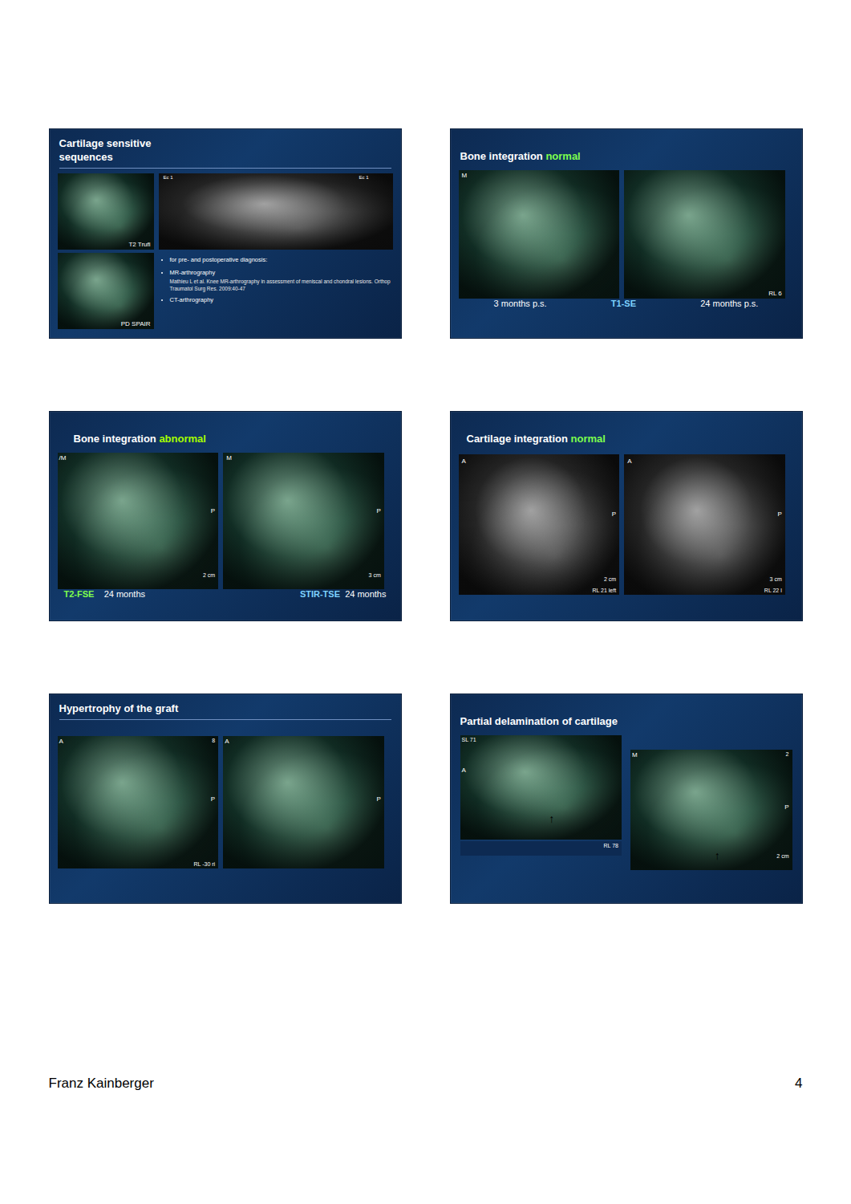Cartilage sensitive
sequences
T2 Trufi
PD SPAIR
Ec 1 Ec 1
for pre- and postoperative diagnosis:
MR-arthrography Mathieu L et al. Knee MR-arthrography in assessment of meniscal and chondral lesions. Orthop Traumatol Surg Res. 2009:40-47
CT-arthrography
Bone integration normal
M
RL 6
3 months p.s. T1-SE 24 months p.s.
Bone integration abnormal
/M P 2 cm
M P 3 cm
T2-FSE 24 months STIR-TSE 24 months
Cartilage integration normal
A P 2 cm RL 21 left
A P 3 cm RL 22 l
Hypertrophy of the graft
A 8 P RL -30 ri
A P
Partial delamination of cartilage
SL 71 A ↑
M 2 P 2 cm ↑
RL 78
Franz Kainberger 4